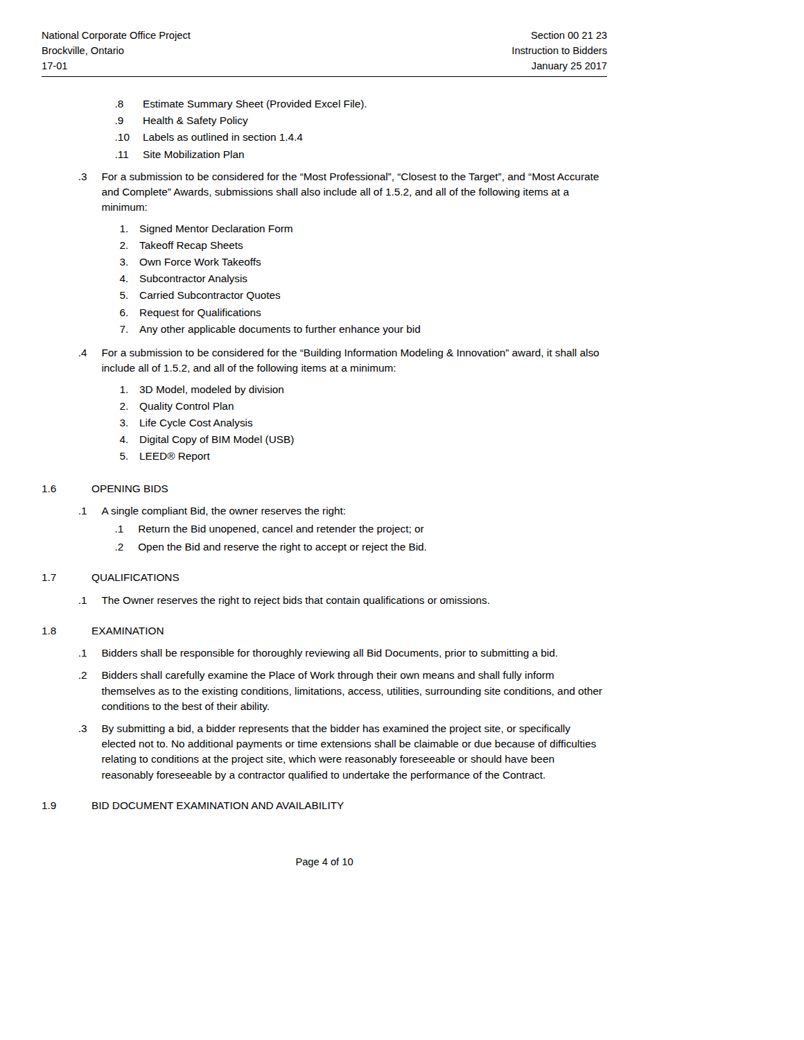National Corporate Office Project
Brockville, Ontario
17-01
Section 00 21 23
Instruction to Bidders
January 25 2017
.8
Estimate Summary Sheet (Provided Excel File).
.9
Health & Safety Policy
.10
Labels as outlined in section 1.4.4
.11
Site Mobilization Plan
.3
For a submission to be considered for the “Most Professional”, “Closest to the Target”, and “Most Accurate and Complete” Awards, submissions shall also include all of 1.5.2, and all of the following items at a minimum:
Signed Mentor Declaration Form
Takeoff Recap Sheets
Own Force Work Takeoffs
Subcontractor Analysis
Carried Subcontractor Quotes
Request for Qualifications
Any other applicable documents to further enhance your bid
.4
For a submission to be considered for the “Building Information Modeling & Innovation” award, it shall also include all of 1.5.2, and all of the following items at a minimum:
3D Model, modeled by division
Quality Control Plan
Life Cycle Cost Analysis
Digital Copy of BIM Model (USB)
LEED® Report
1.6
OPENING BIDS
.1
A single compliant Bid, the owner reserves the right:
.1
Return the Bid unopened, cancel and retender the project; or
.2
Open the Bid and reserve the right to accept or reject the Bid.
1.7
QUALIFICATIONS
.1
The Owner reserves the right to reject bids that contain qualifications or omissions.
1.8
EXAMINATION
.1
Bidders shall be responsible for thoroughly reviewing all Bid Documents, prior to submitting a bid.
.2
Bidders shall carefully examine the Place of Work through their own means and shall fully inform themselves as to the existing conditions, limitations, access, utilities, surrounding site conditions, and other conditions to the best of their ability.
.3
By submitting a bid, a bidder represents that the bidder has examined the project site, or specifically elected not to. No additional payments or time extensions shall be claimable or due because of difficulties relating to conditions at the project site, which were reasonably foreseeable or should have been reasonably foreseeable by a contractor qualified to undertake the performance of the Contract.
1.9
BID DOCUMENT EXAMINATION AND AVAILABILITY
Page 4 of 10